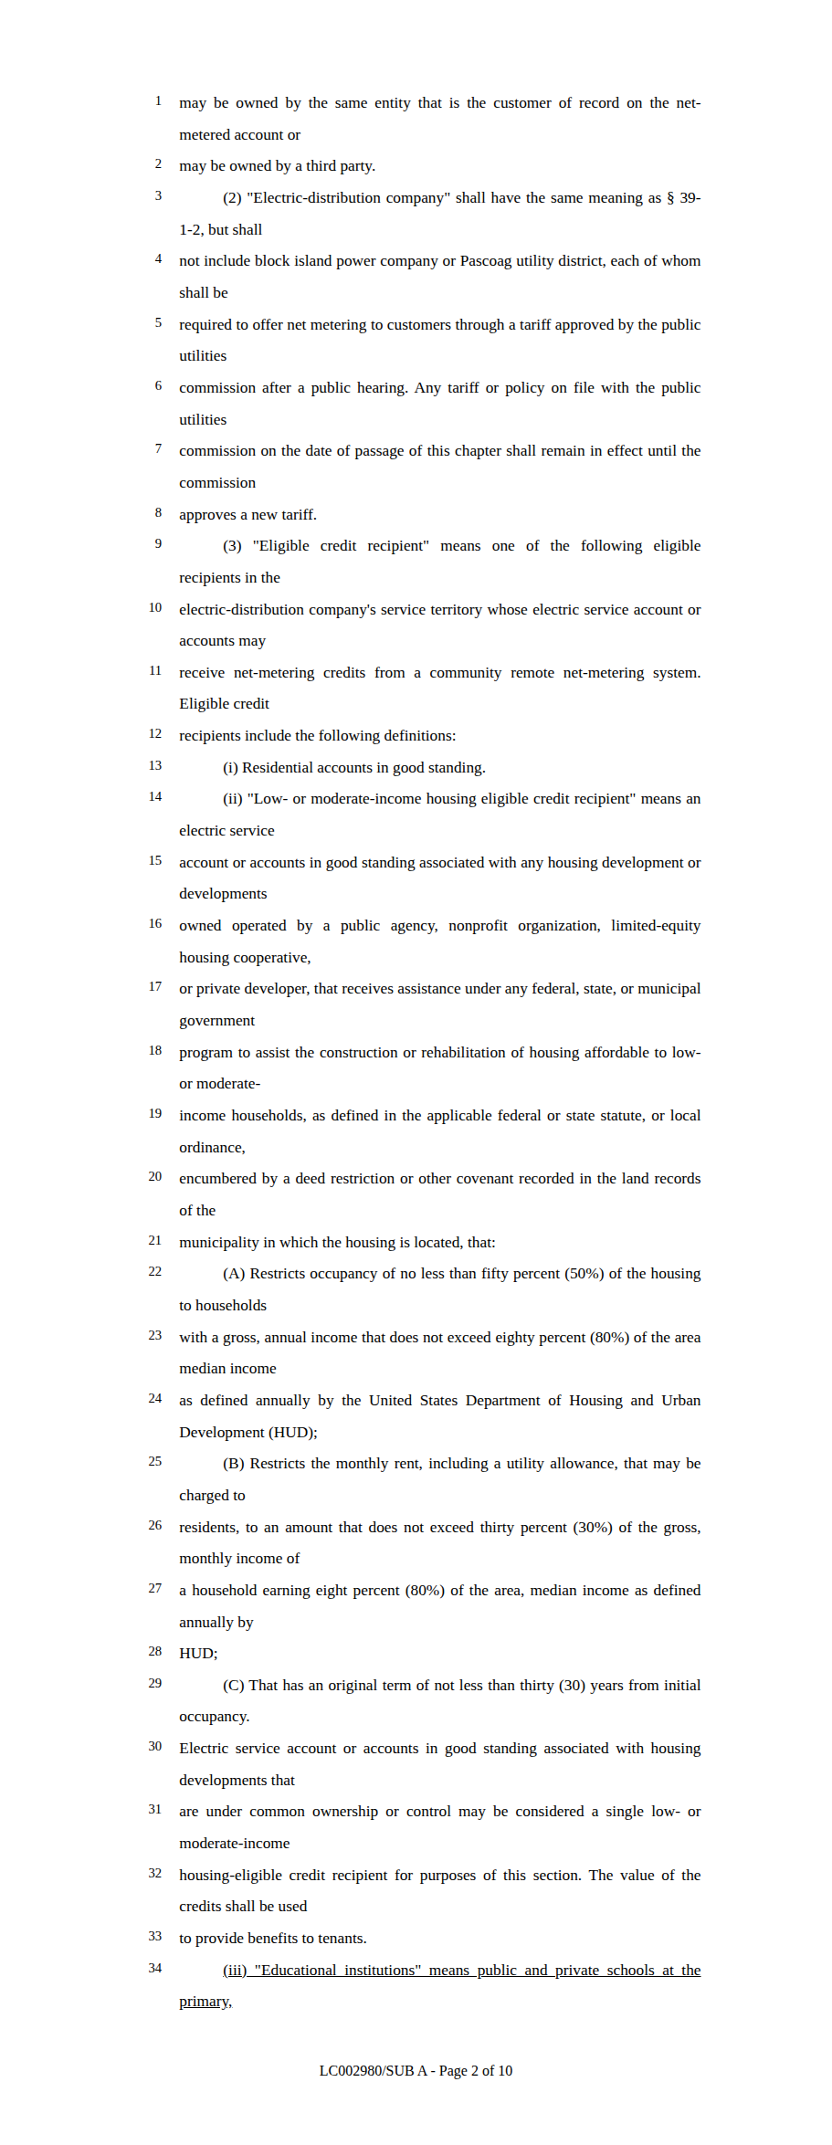may be owned by the same entity that is the customer of record on the net-metered account or
may be owned by a third party.
(2) "Electric-distribution company" shall have the same meaning as § 39-1-2, but shall
not include block island power company or Pascoag utility district, each of whom shall be
required to offer net metering to customers through a tariff approved by the public utilities
commission after a public hearing. Any tariff or policy on file with the public utilities
commission on the date of passage of this chapter shall remain in effect until the commission
approves a new tariff.
(3) "Eligible credit recipient" means one of the following eligible recipients in the
electric-distribution company's service territory whose electric service account or accounts may
receive net-metering credits from a community remote net-metering system. Eligible credit
recipients include the following definitions:
(i) Residential accounts in good standing.
(ii) "Low- or moderate-income housing eligible credit recipient" means an electric service
account or accounts in good standing associated with any housing development or developments
owned operated by a public agency, nonprofit organization, limited-equity housing cooperative,
or private developer, that receives assistance under any federal, state, or municipal government
program to assist the construction or rehabilitation of housing affordable to low- or moderate-
income households, as defined in the applicable federal or state statute, or local ordinance,
encumbered by a deed restriction or other covenant recorded in the land records of the
municipality in which the housing is located, that:
(A) Restricts occupancy of no less than fifty percent (50%) of the housing to households
with a gross, annual income that does not exceed eighty percent (80%) of the area median income
as defined annually by the United States Department of Housing and Urban Development (HUD);
(B) Restricts the monthly rent, including a utility allowance, that may be charged to
residents, to an amount that does not exceed thirty percent (30%) of the gross, monthly income of
a household earning eight percent (80%) of the area, median income as defined annually by
HUD;
(C) That has an original term of not less than thirty (30) years from initial occupancy.
Electric service account or accounts in good standing associated with housing developments that
are under common ownership or control may be considered a single low- or moderate-income
housing-eligible credit recipient for purposes of this section. The value of the credits shall be used
to provide benefits to tenants.
(iii) "Educational institutions" means public and private schools at the primary,
LC002980/SUB A - Page 2 of 10